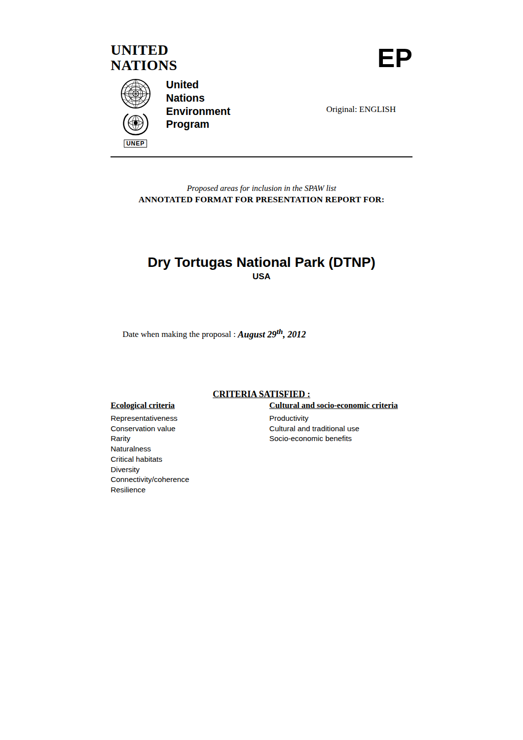UNITED
NATIONS
EP
UNEP
United
Nations
Environment
Program
Original: ENGLISH
Proposed areas for inclusion in the SPAW list
ANNOTATED FORMAT FOR PRESENTATION REPORT FOR:
Dry Tortugas National Park (DTNP)
USA
Date when making the proposal : August 29th, 2012
CRITERIA SATISFIED :
Ecological criteria
Representativeness
Conservation value
Rarity
Naturalness
Critical habitats
Diversity
Connectivity/coherence
Resilience
Cultural and socio-economic criteria
Productivity
Cultural and traditional use
Socio-economic benefits